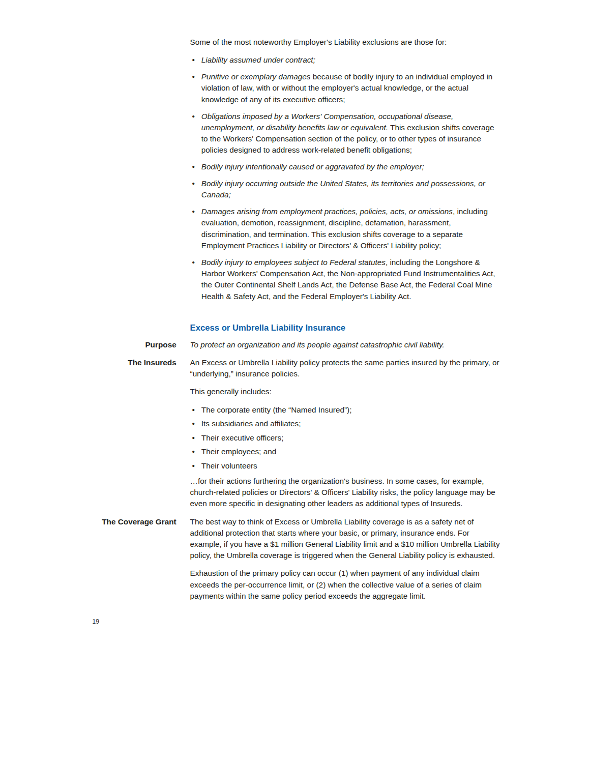Some of the most noteworthy Employer's Liability exclusions are those for:
Liability assumed under contract;
Punitive or exemplary damages because of bodily injury to an individual employed in violation of law, with or without the employer's actual knowledge, or the actual knowledge of any of its executive officers;
Obligations imposed by a Workers' Compensation, occupational disease, unemployment, or disability benefits law or equivalent. This exclusion shifts coverage to the Workers' Compensation section of the policy, or to other types of insurance policies designed to address work-related benefit obligations;
Bodily injury intentionally caused or aggravated by the employer;
Bodily injury occurring outside the United States, its territories and possessions, or Canada;
Damages arising from employment practices, policies, acts, or omissions, including evaluation, demotion, reassignment, discipline, defamation, harassment, discrimination, and termination. This exclusion shifts coverage to a separate Employment Practices Liability or Directors' & Officers' Liability policy;
Bodily injury to employees subject to Federal statutes, including the Longshore & Harbor Workers' Compensation Act, the Non-appropriated Fund Instrumentalities Act, the Outer Continental Shelf Lands Act, the Defense Base Act, the Federal Coal Mine Health & Safety Act, and the Federal Employer's Liability Act.
Excess or Umbrella Liability Insurance
Purpose
To protect an organization and its people against catastrophic civil liability.
The Insureds
An Excess or Umbrella Liability policy protects the same parties insured by the primary, or “underlying,” insurance policies.
This generally includes:
The corporate entity (the “Named Insured”);
Its subsidiaries and affiliates;
Their executive officers;
Their employees; and
Their volunteers
…for their actions furthering the organization's business. In some cases, for example, church-related policies or Directors' & Officers' Liability risks, the policy language may be even more specific in designating other leaders as additional types of Insureds.
The Coverage Grant
The best way to think of Excess or Umbrella Liability coverage is as a safety net of additional protection that starts where your basic, or primary, insurance ends. For example, if you have a $1 million General Liability limit and a $10 million Umbrella Liability policy, the Umbrella coverage is triggered when the General Liability policy is exhausted.
Exhaustion of the primary policy can occur (1) when payment of any individual claim exceeds the per-occurrence limit, or (2) when the collective value of a series of claim payments within the same policy period exceeds the aggregate limit.
19